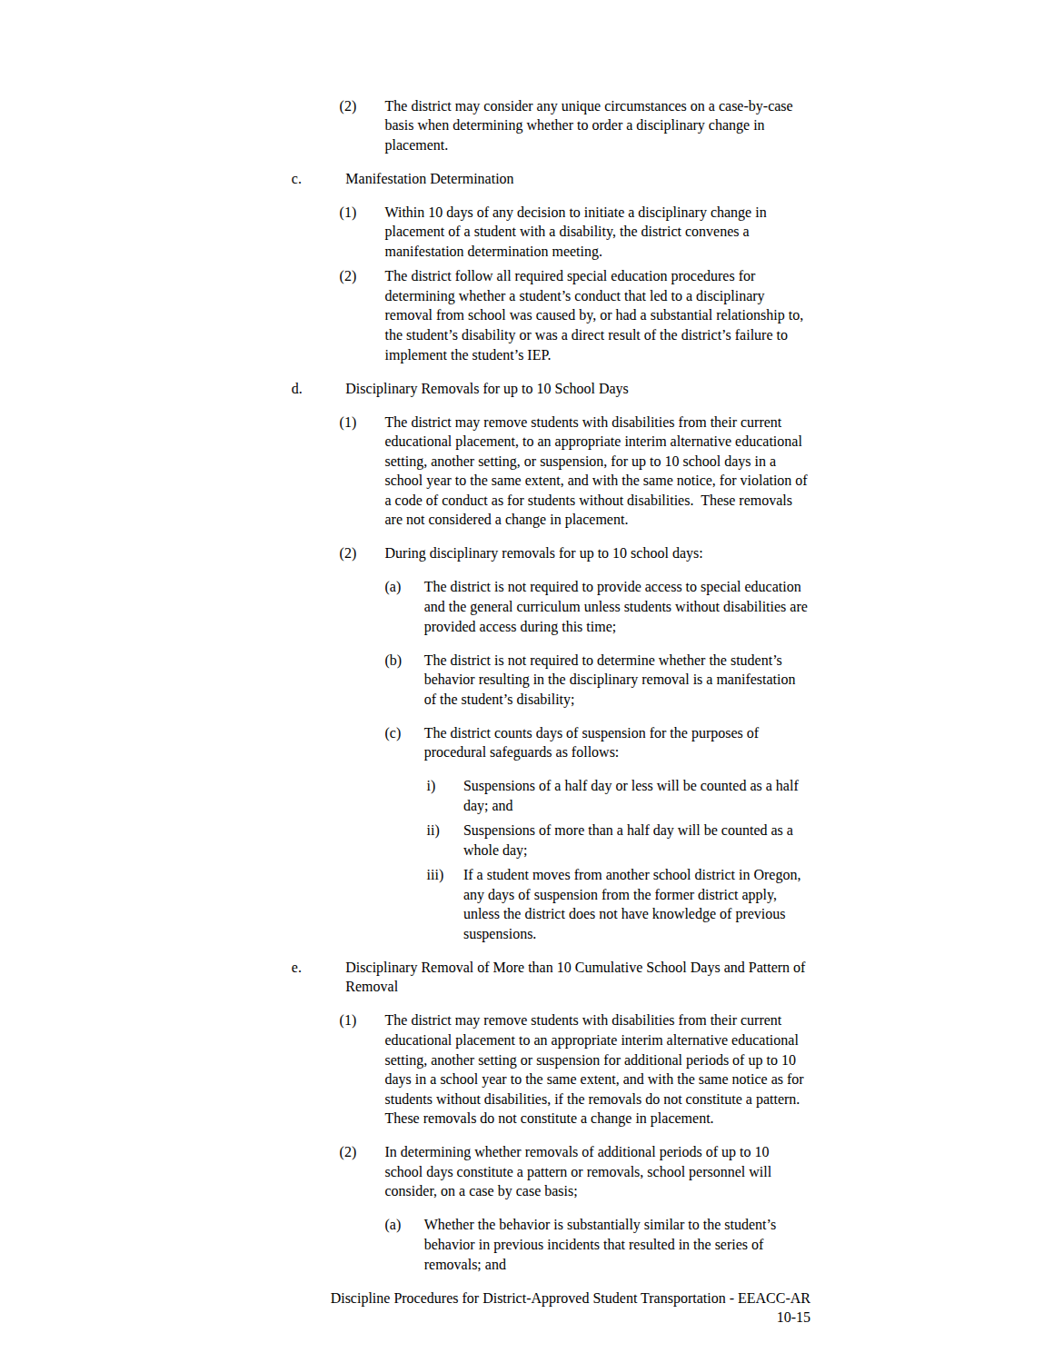(2) The district may consider any unique circumstances on a case-by-case basis when determining whether to order a disciplinary change in placement.
c. Manifestation Determination
(1) Within 10 days of any decision to initiate a disciplinary change in placement of a student with a disability, the district convenes a manifestation determination meeting.
(2) The district follow all required special education procedures for determining whether a student’s conduct that led to a disciplinary removal from school was caused by, or had a substantial relationship to, the student’s disability or was a direct result of the district’s failure to implement the student’s IEP.
d. Disciplinary Removals for up to 10 School Days
(1) The district may remove students with disabilities from their current educational placement, to an appropriate interim alternative educational setting, another setting, or suspension, for up to 10 school days in a school year to the same extent, and with the same notice, for violation of a code of conduct as for students without disabilities. These removals are not considered a change in placement.
(2) During disciplinary removals for up to 10 school days:
(a) The district is not required to provide access to special education and the general curriculum unless students without disabilities are provided access during this time;
(b) The district is not required to determine whether the student’s behavior resulting in the disciplinary removal is a manifestation of the student’s disability;
(c) The district counts days of suspension for the purposes of procedural safeguards as follows:
i) Suspensions of a half day or less will be counted as a half day; and
ii) Suspensions of more than a half day will be counted as a whole day;
iii) If a student moves from another school district in Oregon, any days of suspension from the former district apply, unless the district does not have knowledge of previous suspensions.
e. Disciplinary Removal of More than 10 Cumulative School Days and Pattern of Removal
(1) The district may remove students with disabilities from their current educational placement to an appropriate interim alternative educational setting, another setting or suspension for additional periods of up to 10 days in a school year to the same extent, and with the same notice as for students without disabilities, if the removals do not constitute a pattern. These removals do not constitute a change in placement.
(2) In determining whether removals of additional periods of up to 10 school days constitute a pattern or removals, school personnel will consider, on a case by case basis;
(a) Whether the behavior is substantially similar to the student’s behavior in previous incidents that resulted in the series of removals; and
Discipline Procedures for District-Approved Student Transportation - EEACC-AR 10-15